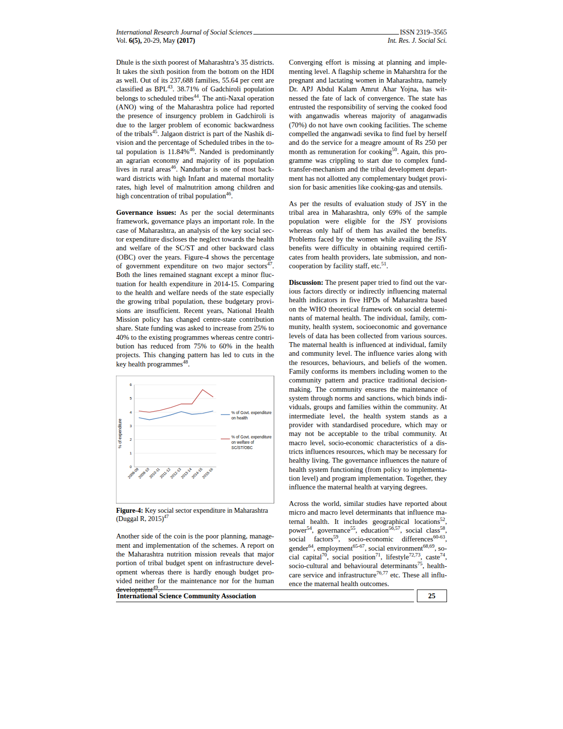International Research Journal of Social Sciences ISSN 2319–3565
Vol. 6(5), 20-29, May (2017) Int. Res. J. Social Sci.
Dhule is the sixth poorest of Maharashtra’s 35 districts. It takes the sixth position from the bottom on the HDI as well. Out of its 237,688 families, 55.64 per cent are classified as BPL43. 38.71% of Gadchiroli population belongs to scheduled tribes44. The anti-Naxal operation (ANO) wing of the Maharashtra police had reported the presence of insurgency problem in Gadchiroli is due to the larger problem of economic backwardness of the tribals45. Jalgaon district is part of the Nashik division and the percentage of Scheduled tribes in the total population is 11.84%46. Nanded is predominantly an agrarian economy and majority of its population lives in rural areas46. Nandurbar is one of most backward districts with high Infant and maternal mortality rates, high level of malnutrition among children and high concentration of tribal population46.
Governance issues: As per the social determinants framework, governance plays an important role. In the case of Maharashtra, an analysis of the key social sector expenditure discloses the neglect towards the health and welfare of the SC/ST and other backward class (OBC) over the years. Figure-4 shows the percentage of government expenditure on two major sectors47. Both the lines remained stagnant except a minor fluctuation for health expenditure in 2014-15. Comparing to the health and welfare needs of the state especially the growing tribal population, these budgetary provisions are insufficient. Recent years, National Health Mission policy has changed centre-state contribution share. State funding was asked to increase from 25% to 40% to the existing programmes whereas centre contribution has reduced from 75% to 60% in the health projects. This changing pattern has led to cuts in the key health programmes48.
% of expenditure 6 5 4 3 2 1 0 2008-09 2009-10 2010-11 2011-12 2012-13 2013-14 2014-15 2015-16 % of Govt. expenditure on health % of Govt. expenditure on welfare of SC/ST/OBC
Figure-4: Key social sector expenditure in Maharashtra (Duggal R, 2015)47
Another side of the coin is the poor planning, management and implementation of the schemes. A report on the Maharashtra nutrition mission reveals that major portion of tribal budget spent on infrastructure development whereas there is hardly enough budget provided neither for the maintenance nor for the human development49.
Converging effort is missing at planning and implementing level. A flagship scheme in Maharshtra for the pregnant and lactating women in Maharashtra, namely Dr. APJ Abdul Kalam Amrut Ahar Yojna, has witnessed the fate of lack of convergence. The state has entrusted the responsibility of serving the cooked food with anganwadis whereas majority of anaganwadis (70%) do not have own cooking facilities. The scheme compelled the anganwadi sevika to find fuel by herself and do the service for a meagre amount of Rs 250 per month as remuneration for cooking50. Again, this programme was crippling to start due to complex fund-transfer-mechanism and the tribal development department has not allotted any complementary budget provision for basic amenities like cooking-gas and utensils.
As per the results of evaluation study of JSY in the tribal area in Maharashtra, only 69% of the sample population were eligible for the JSY provisions whereas only half of them has availed the benefits. Problems faced by the women while availing the JSY benefits were difficulty in obtaining required certificates from health providers, late submission, and non-cooperation by facility staff, etc.51.
Discussion: The present paper tried to find out the various factors directly or indirectly influencing maternal health indicators in five HPDs of Maharashtra based on the WHO theoretical framework on social determinants of maternal health. The individual, family, community, health system, socioeconomic and governance levels of data has been collected from various sources. The maternal health is influenced at individual, family and community level. The influence varies along with the resources, behaviours, and beliefs of the women. Family conforms its members including women to the community pattern and practice traditional decision-making. The community ensures the maintenance of system through norms and sanctions, which binds individuals, groups and families within the community. At intermediate level, the health system stands as a provider with standardised procedure, which may or may not be acceptable to the tribal community. At macro level, socio-economic characteristics of a districts influences resources, which may be necessary for healthy living. The governance influences the nature of health system functioning (from policy to implementation level) and program implementation. Together, they influence the maternal health at varying degrees.
Across the world, similar studies have reported about micro and macro level determinants that influence maternal health. It includes geographical locations52, power54, governance55, education56,57, social class58, social factors59, socio-economic differences60-63, gender64, employment65-67, social environment68,69, social capital70, social position71, lifestyle72,73, caste74, socio-cultural and behavioural determinants75, healthcare service and infrastructure76,77 etc. These all influence the maternal health outcomes.
International Science Community Association
25